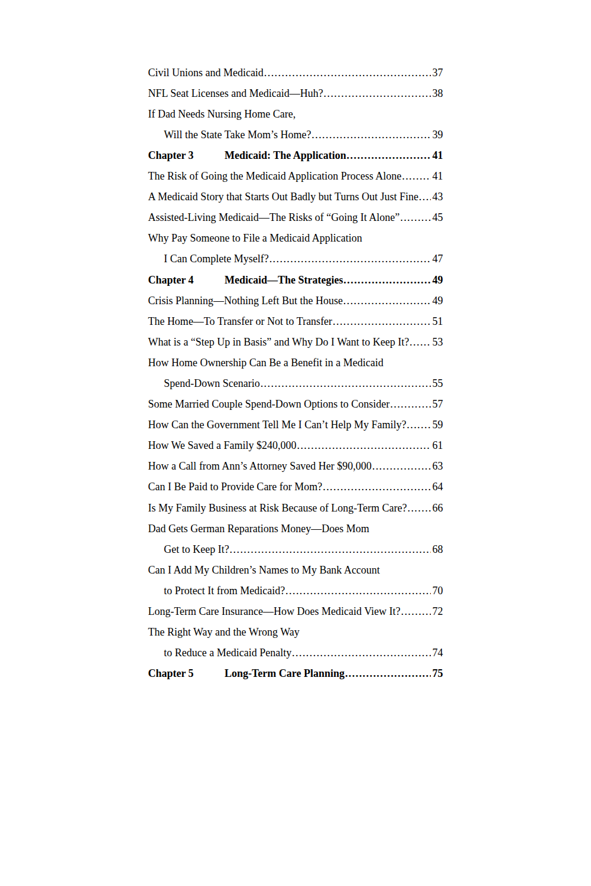Civil Unions and Medicaid ................................................................. 37
NFL Seat Licenses and Medicaid—Huh? ................................................................. 38
If Dad Needs Nursing Home Care, Will the State Take Mom’s Home? ................................................................. 39
Chapter 3 Medicaid: The Application ................................................................. 41
The Risk of Going the Medicaid Application Process Alone ................................................................. 41
A Medicaid Story that Starts Out Badly but Turns Out Just Fine ................................................................. 43
Assisted-Living Medicaid—The Risks of “Going It Alone” ................................................................. 45
Why Pay Someone to File a Medicaid Application I Can Complete Myself? ................................................................. 47
Chapter 4 Medicaid—The Strategies ................................................................. 49
Crisis Planning—Nothing Left But the House ................................................................. 49
The Home—To Transfer or Not to Transfer ................................................................. 51
What is a “Step Up in Basis” and Why Do I Want to Keep It? ................................................................. 53
How Home Ownership Can Be a Benefit in a Medicaid Spend-Down Scenario ................................................................. 55
Some Married Couple Spend-Down Options to Consider ................................................................. 57
How Can the Government Tell Me I Can’t Help My Family? ................................................................. 59
How We Saved a Family $240,000 ................................................................. 61
How a Call from Ann’s Attorney Saved Her $90,000 ................................................................. 63
Can I Be Paid to Provide Care for Mom? ................................................................. 64
Is My Family Business at Risk Because of Long-Term Care? ................................................................. 66
Dad Gets German Reparations Money—Does Mom Get to Keep It? ................................................................. 68
Can I Add My Children’s Names to My Bank Account to Protect It from Medicaid? ................................................................. 70
Long-Term Care Insurance—How Does Medicaid View It? ................................................................. 72
The Right Way and the Wrong Way to Reduce a Medicaid Penalty ................................................................. 74
Chapter 5 Long-Term Care Planning ................................................................. 75